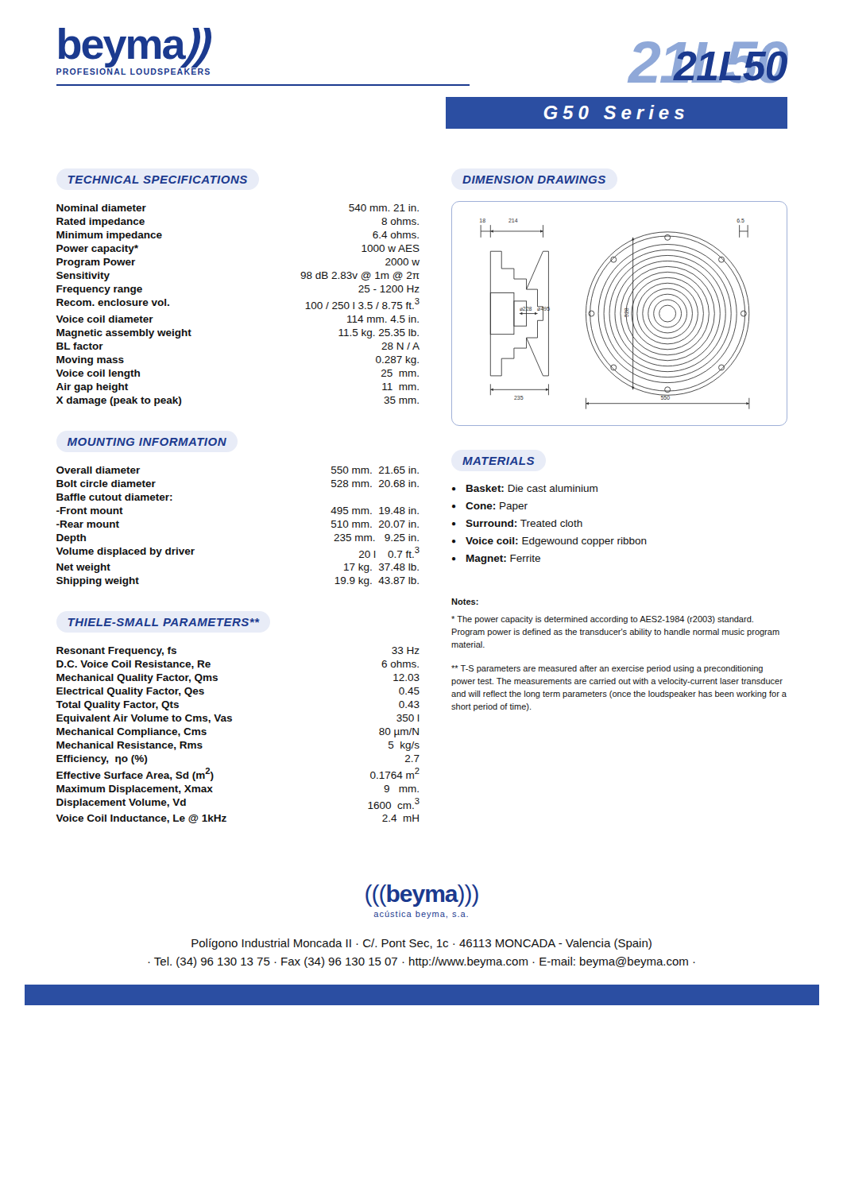beyma))
PROFESIONAL LOUDSPEAKERS
21L50 21L50
G50 Series
TECHNICAL SPECIFICATIONS
| Nominal diameter | 540 mm. 21 in. |
| Rated impedance | 8 ohms. |
| Minimum impedance | 6.4 ohms. |
| Power capacity* | 1000 w AES |
| Program Power | 2000 w |
| Sensitivity | 98 dB 2.83v @ 1m @ 2π |
| Frequency range | 25 - 1200 Hz |
| Recom. enclosure vol. | 100 / 250 l 3.5 / 8.75 ft. 3 |
| Voice coil diameter | 114 mm. 4.5 in. |
| Magnetic assembly weight | 11.5 kg. 25.35 lb. |
| BL factor | 28 N / A |
| Moving mass | 0.287 kg. |
| Voice coil length | 25 mm. |
| Air gap height | 11 mm. |
| X damage (peak to peak) | 35 mm. |
MOUNTING INFORMATION
| Overall diameter | 550 mm. 21.65 in. |
| Bolt circle diameter | 528 mm. 20.68 in. |
| Baffle cutout diameter: | |
| -Front mount | 495 mm. 19.48 in. |
| -Rear mount | 510 mm. 20.07 in. |
| Depth | 235 mm. 9.25 in. |
| Volume displaced by driver | 20 l 0.7 ft. 3 |
| Net weight | 17 kg. 37.48 lb. |
| Shipping weight | 19.9 kg. 43.87 lb. |
THIELE-SMALL PARAMETERS**
| Resonant Frequency, fs | 33 Hz |
| D.C. Voice Coil Resistance, Re | 6 ohms. |
| Mechanical Quality Factor, Qms | 12.03 |
| Electrical Quality Factor, Qes | 0.45 |
| Total Quality Factor, Qts | 0.43 |
| Equivalent Air Volume to Cms, Vas | 350 l |
| Mechanical Compliance, Cms | 80 µm/N |
| Mechanical Resistance, Rms | 5 kg/s |
| Efficiency, ηo (%) | 2.7 |
| Effective Surface Area, Sd (m 2 ) | 0.1764 m 2 |
| Maximum Displacement, Xmax | 9 mm. |
| Displacement Volume, Vd | 1600 cm. 3 |
| Voice Coil Inductance, Le @ 1kHz | 2.4 mH |
DIMENSION DRAWINGS
18 214 6.5 235 550 528 ⌀228 ⌀495
MATERIALS
Basket: Die cast aluminium
Cone: Paper
Surround: Treated cloth
Voice coil: Edgewound copper ribbon
Magnet: Ferrite
Notes:
* The power capacity is determined according to AES2-1984 (r2003) standard. Program power is defined as the transducer's ability to handle normal music program material.
** T-S parameters are measured after an exercise period using a preconditioning power test. The measurements are carried out with a velocity-current laser transducer and will reflect the long term parameters (once the loudspeaker has been working for a short period of time).
(((beyma)))
acústica beyma, s.a.
Polígono Industrial Moncada II · C/. Pont Sec, 1c · 46113 MONCADA - Valencia (Spain)
· Tel. (34) 96 130 13 75 · Fax (34) 96 130 15 07 · http://www.beyma.com · E-mail: beyma@beyma.com ·